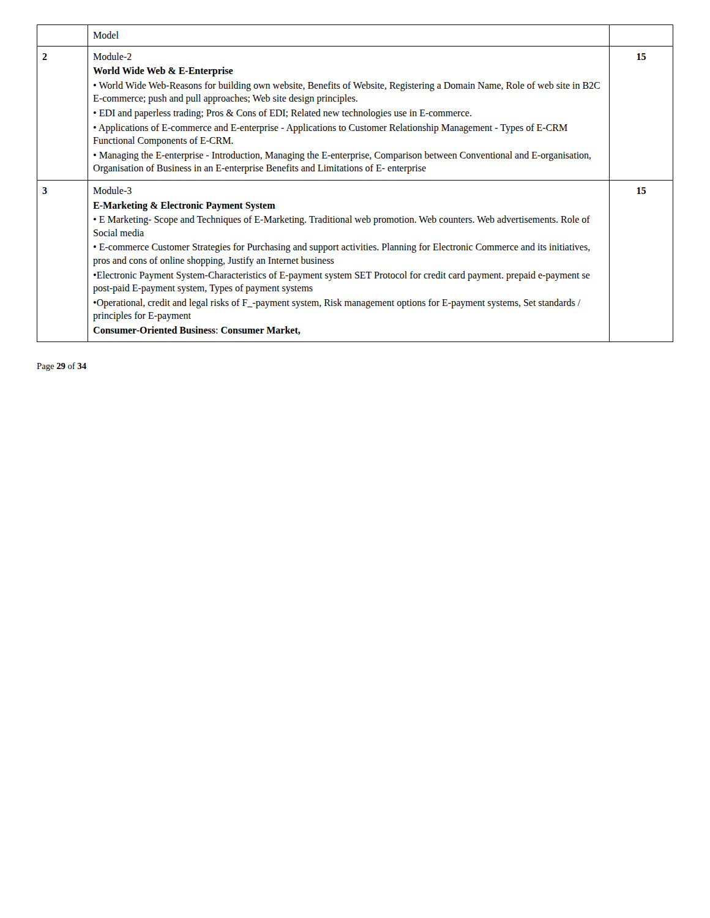| | Model | |
| 2 | Module-2 World Wide Web & E-Enterprise • World Wide Web-Reasons for building own website, Benefits of Website, Registering a Domain Name, Role of web site in B2C E-commerce; push and pull approaches; Web site design principles. • EDI and paperless trading; Pros & Cons of EDI; Related new technologies use in E-commerce. • Applications of E-commerce and E-enterprise - Applications to Customer Relationship Management - Types of E-CRM Functional Components of E-CRM. • Managing the E-enterprise - Introduction, Managing the E-enterprise, Comparison between Conventional and E-organisation, Organisation of Business in an E-enterprise Benefits and Limitations of E- enterprise | 15 |
| 3 | Module-3 E-Marketing & Electronic Payment System • E Marketing- Scope and Techniques of E-Marketing. Traditional web promotion. Web counters. Web advertisements. Role of Social media • E-commerce Customer Strategies for Purchasing and support activities. Planning for Electronic Commerce and its initiatives, pros and cons of online shopping, Justify an Internet business •Electronic Payment System-Characteristics of E-payment system SET Protocol for credit card payment. prepaid e-payment se post-paid E-payment system, Types of payment systems •Operational, credit and legal risks of F_-payment system, Risk management options for E-payment systems, Set standards / principles for E-payment Consumer-Oriented Business : Consumer Market, | 15 |
Page 29 of 34